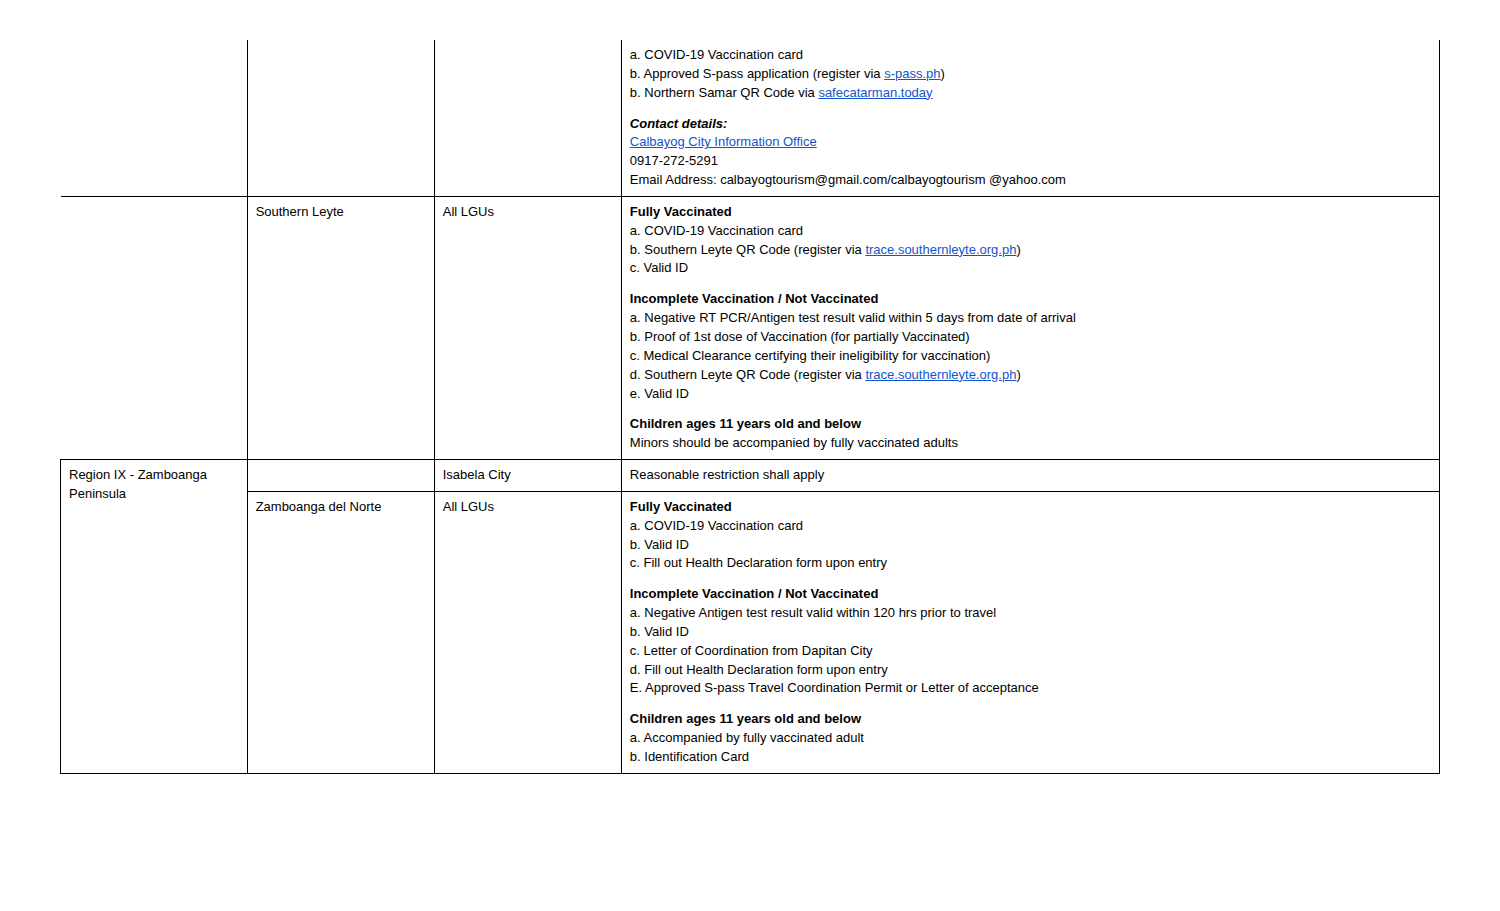| | | | a. COVID-19 Vaccination card b. Approved S-pass application (register via s-pass.ph ) b. Northern Samar QR Code via safecatarman.today Contact details: Calbayog City Information Office 0917-272-5291 Email Address: calbayogtourism@gmail.com/calbayogtourism @yahoo.com |
| | Southern Leyte | All LGUs | Fully Vaccinated a. COVID-19 Vaccination card b. Southern Leyte QR Code (register via trace.southernleyte.org.ph ) c. Valid ID Incomplete Vaccination / Not Vaccinated a. Negative RT PCR/Antigen test result valid within 5 days from date of arrival b. Proof of 1st dose of Vaccination (for partially Vaccinated) c. Medical Clearance certifying their ineligibility for vaccination) d. Southern Leyte QR Code (register via trace.southernleyte.org.ph ) e. Valid ID Children ages 11 years old and below Minors should be accompanied by fully vaccinated adults |
| Region IX - Zamboanga Peninsula | | Isabela City | Reasonable restriction shall apply |
| Zamboanga del Norte | All LGUs | Fully Vaccinated a. COVID-19 Vaccination card b. Valid ID c. Fill out Health Declaration form upon entry Incomplete Vaccination / Not Vaccinated a. Negative Antigen test result valid within 120 hrs prior to travel b. Valid ID c. Letter of Coordination from Dapitan City d. Fill out Health Declaration form upon entry E. Approved S-pass Travel Coordination Permit or Letter of acceptance Children ages 11 years old and below a. Accompanied by fully vaccinated adult b. Identification Card |